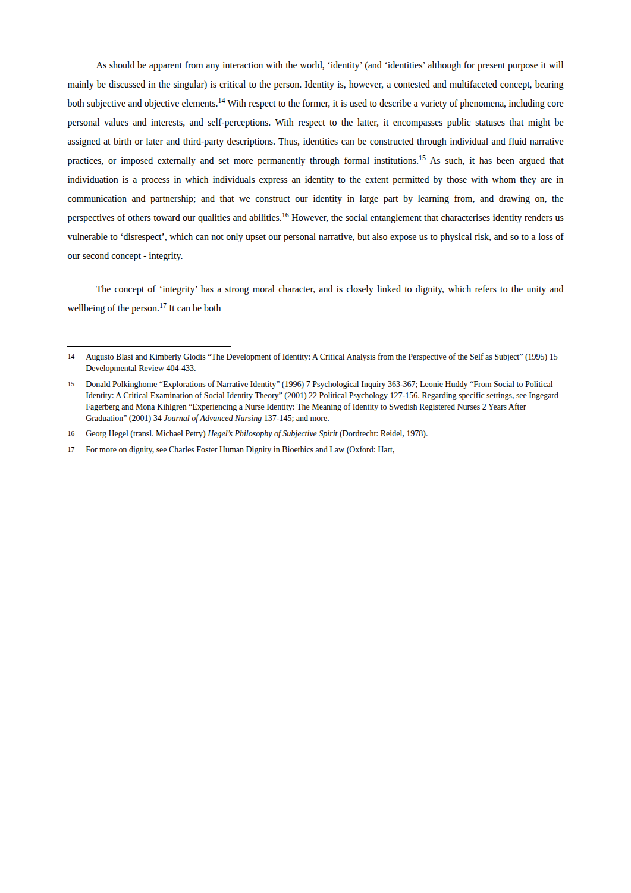As should be apparent from any interaction with the world, ‘identity’ (and ‘identities’ although for present purpose it will mainly be discussed in the singular) is critical to the person. Identity is, however, a contested and multifaceted concept, bearing both subjective and objective elements.14 With respect to the former, it is used to describe a variety of phenomena, including core personal values and interests, and self-perceptions. With respect to the latter, it encompasses public statuses that might be assigned at birth or later and third-party descriptions. Thus, identities can be constructed through individual and fluid narrative practices, or imposed externally and set more permanently through formal institutions.15 As such, it has been argued that individuation is a process in which individuals express an identity to the extent permitted by those with whom they are in communication and partnership; and that we construct our identity in large part by learning from, and drawing on, the perspectives of others toward our qualities and abilities.16 However, the social entanglement that characterises identity renders us vulnerable to ‘disrespect’, which can not only upset our personal narrative, but also expose us to physical risk, and so to a loss of our second concept - integrity.
The concept of ‘integrity’ has a strong moral character, and is closely linked to dignity, which refers to the unity and wellbeing of the person.17 It can be both
14 Augusto Blasi and Kimberly Glodis “The Development of Identity: A Critical Analysis from the Perspective of the Self as Subject” (1995) 15 Developmental Review 404-433.
15 Donald Polkinghorne “Explorations of Narrative Identity” (1996) 7 Psychological Inquiry 363-367; Leonie Huddy “From Social to Political Identity: A Critical Examination of Social Identity Theory” (2001) 22 Political Psychology 127-156. Regarding specific settings, see Ingegard Fagerberg and Mona Kihlgren “Experiencing a Nurse Identity: The Meaning of Identity to Swedish Registered Nurses 2 Years After Graduation” (2001) 34 Journal of Advanced Nursing 137-145; and more.
16 Georg Hegel (transl. Michael Petry) Hegel’s Philosophy of Subjective Spirit (Dordrecht: Reidel, 1978).
17 For more on dignity, see Charles Foster Human Dignity in Bioethics and Law (Oxford: Hart,